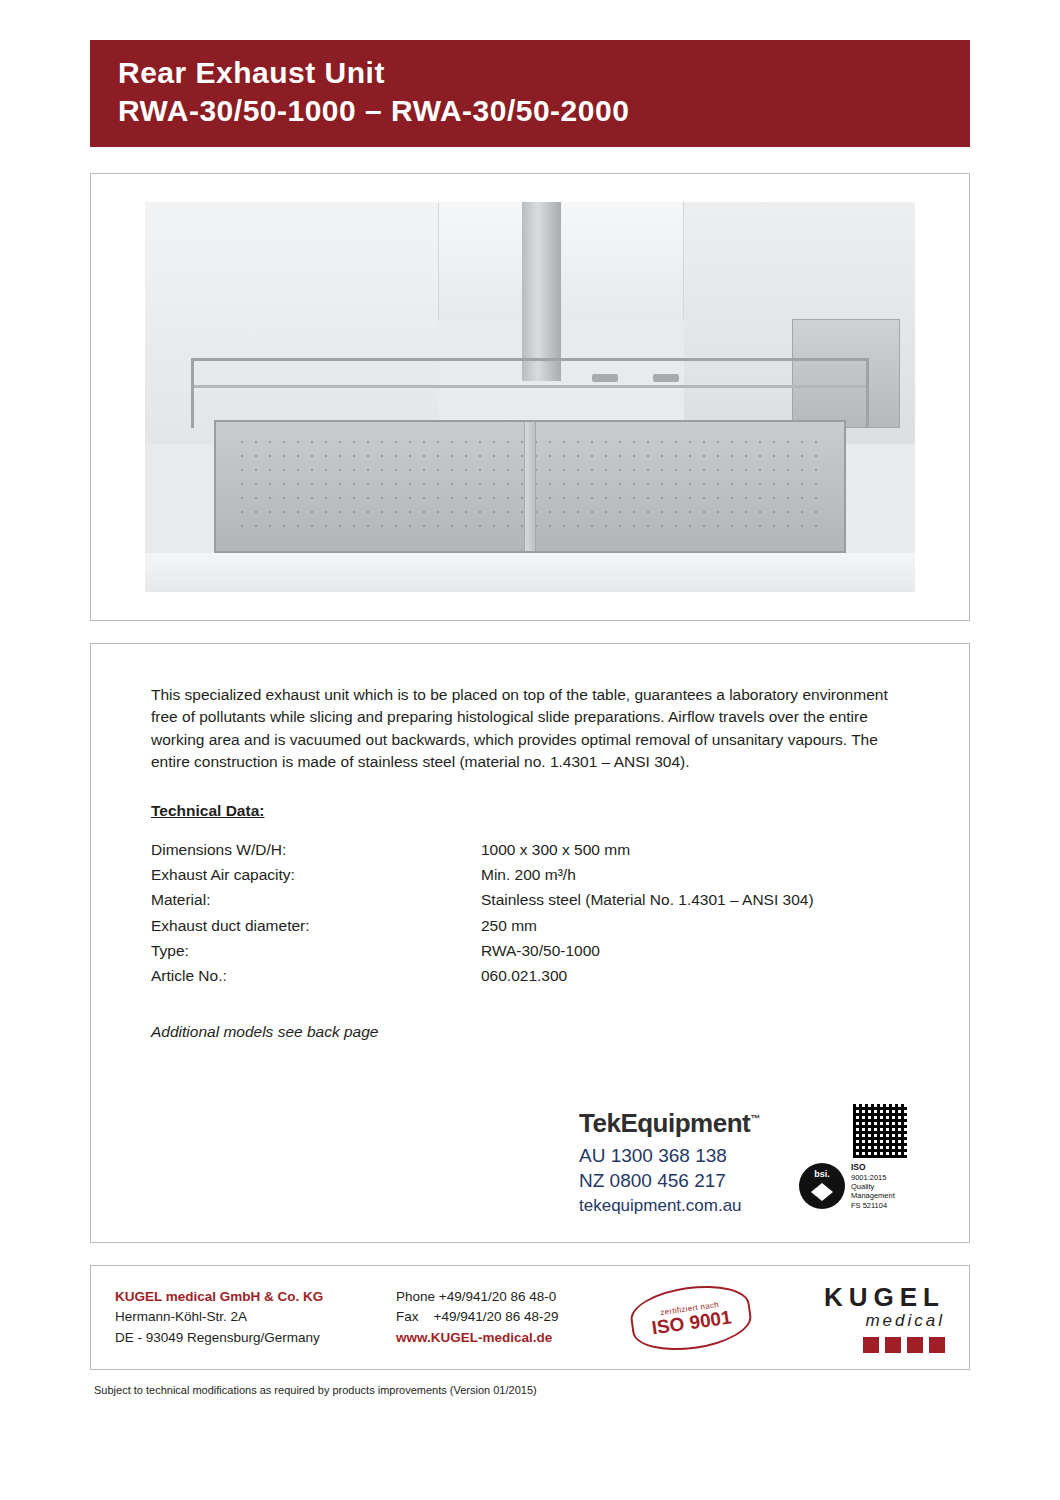Rear Exhaust Unit RWA-30/50-1000 – RWA-30/50-2000
This specialized exhaust unit which is to be placed on top of the table, guarantees a laboratory environment free of pollutants while slicing and preparing histological slide preparations. Airflow travels over the entire working area and is vacuumed out backwards, which provides optimal removal of unsanitary vapours. The entire construction is made of stainless steel (material no. 1.4301 – ANSI 304).
Technical Data:
| Dimensions W/D/H: | 1000 x 300 x 500 mm |
| Exhaust Air capacity: | Min. 200 m³/h |
| Material: | Stainless steel (Material No. 1.4301 – ANSI 304) |
| Exhaust duct diameter: | 250 mm |
| Type: | RWA-30/50-1000 |
| Article No.: | 060.021.300 |
Additional models see back page
Tek Equipment™
AU 1300 368 138
NZ 0800 456 217
tekequipment.com.au
ISO 9001:2015
Quality
Management
FS 521104
KUGEL medical GmbH & Co. KG Hermann-Köhl-Str. 2A DE - 93049 Regensburg/Germany
Phone +49/941/20 86 48-0
Fax +49/941/20 86 48-29
www.KUGEL-medical.de
zertifiziert nach
ISO 9001
KUGEL
medical
Subject to technical modifications as required by products improvements (Version 01/2015)